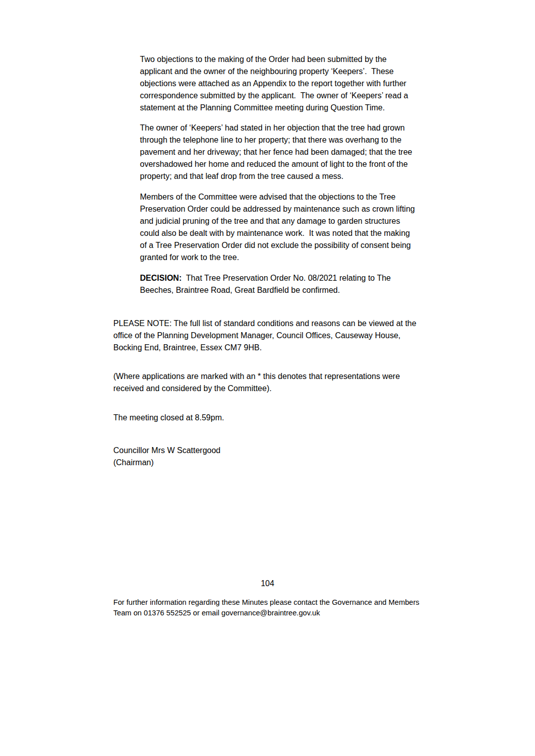Two objections to the making of the Order had been submitted by the applicant and the owner of the neighbouring property ‘Keepers’. These objections were attached as an Appendix to the report together with further correspondence submitted by the applicant. The owner of ‘Keepers’ read a statement at the Planning Committee meeting during Question Time.
The owner of ‘Keepers’ had stated in her objection that the tree had grown through the telephone line to her property; that there was overhang to the pavement and her driveway; that her fence had been damaged; that the tree overshadowed her home and reduced the amount of light to the front of the property; and that leaf drop from the tree caused a mess.
Members of the Committee were advised that the objections to the Tree Preservation Order could be addressed by maintenance such as crown lifting and judicial pruning of the tree and that any damage to garden structures could also be dealt with by maintenance work. It was noted that the making of a Tree Preservation Order did not exclude the possibility of consent being granted for work to the tree.
DECISION: That Tree Preservation Order No. 08/2021 relating to The Beeches, Braintree Road, Great Bardfield be confirmed.
PLEASE NOTE: The full list of standard conditions and reasons can be viewed at the office of the Planning Development Manager, Council Offices, Causeway House, Bocking End, Braintree, Essex CM7 9HB.
(Where applications are marked with an * this denotes that representations were received and considered by the Committee).
The meeting closed at 8.59pm.
Councillor Mrs W Scattergood
(Chairman)
104
For further information regarding these Minutes please contact the Governance and Members Team on 01376 552525 or email governance@braintree.gov.uk